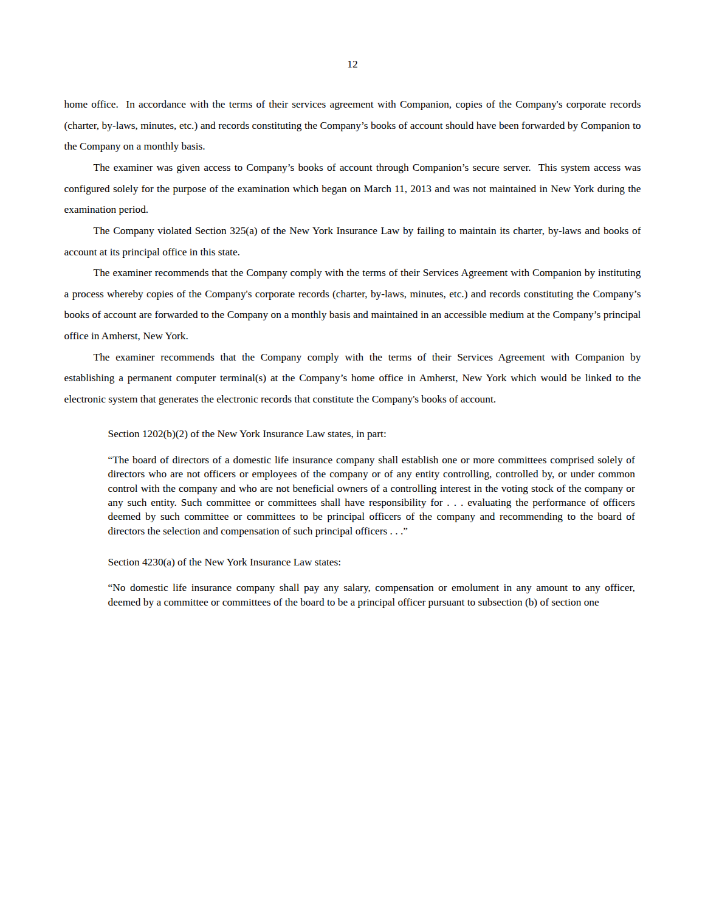12
home office. In accordance with the terms of their services agreement with Companion, copies of the Company's corporate records (charter, by-laws, minutes, etc.) and records constituting the Company’s books of account should have been forwarded by Companion to the Company on a monthly basis.
The examiner was given access to Company’s books of account through Companion’s secure server. This system access was configured solely for the purpose of the examination which began on March 11, 2013 and was not maintained in New York during the examination period.
The Company violated Section 325(a) of the New York Insurance Law by failing to maintain its charter, by-laws and books of account at its principal office in this state.
The examiner recommends that the Company comply with the terms of their Services Agreement with Companion by instituting a process whereby copies of the Company's corporate records (charter, by-laws, minutes, etc.) and records constituting the Company’s books of account are forwarded to the Company on a monthly basis and maintained in an accessible medium at the Company’s principal office in Amherst, New York.
The examiner recommends that the Company comply with the terms of their Services Agreement with Companion by establishing a permanent computer terminal(s) at the Company’s home office in Amherst, New York which would be linked to the electronic system that generates the electronic records that constitute the Company's books of account.
Section 1202(b)(2) of the New York Insurance Law states, in part:
“The board of directors of a domestic life insurance company shall establish one or more committees comprised solely of directors who are not officers or employees of the company or of any entity controlling, controlled by, or under common control with the company and who are not beneficial owners of a controlling interest in the voting stock of the company or any such entity. Such committee or committees shall have responsibility for . . . evaluating the performance of officers deemed by such committee or committees to be principal officers of the company and recommending to the board of directors the selection and compensation of such principal officers . . .”
Section 4230(a) of the New York Insurance Law states:
“No domestic life insurance company shall pay any salary, compensation or emolument in any amount to any officer, deemed by a committee or committees of the board to be a principal officer pursuant to subsection (b) of section one